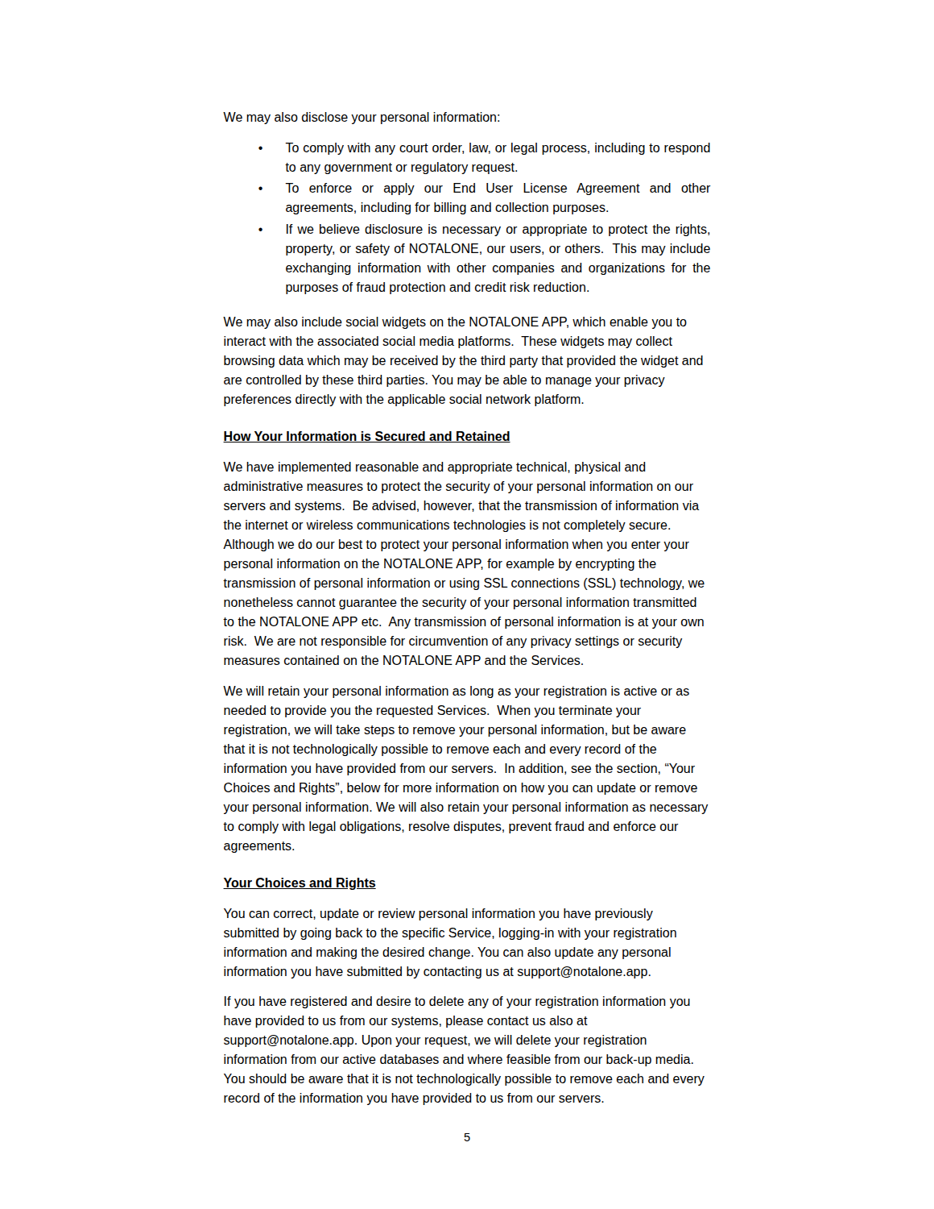We may also disclose your personal information:
To comply with any court order, law, or legal process, including to respond to any government or regulatory request.
To enforce or apply our End User License Agreement and other agreements, including for billing and collection purposes.
If we believe disclosure is necessary or appropriate to protect the rights, property, or safety of NOTALONE, our users, or others. This may include exchanging information with other companies and organizations for the purposes of fraud protection and credit risk reduction.
We may also include social widgets on the NOTALONE APP, which enable you to interact with the associated social media platforms. These widgets may collect browsing data which may be received by the third party that provided the widget and are controlled by these third parties. You may be able to manage your privacy preferences directly with the applicable social network platform.
How Your Information is Secured and Retained
We have implemented reasonable and appropriate technical, physical and administrative measures to protect the security of your personal information on our servers and systems. Be advised, however, that the transmission of information via the internet or wireless communications technologies is not completely secure. Although we do our best to protect your personal information when you enter your personal information on the NOTALONE APP, for example by encrypting the transmission of personal information or using SSL connections (SSL) technology, we nonetheless cannot guarantee the security of your personal information transmitted to the NOTALONE APP etc. Any transmission of personal information is at your own risk. We are not responsible for circumvention of any privacy settings or security measures contained on the NOTALONE APP and the Services.
We will retain your personal information as long as your registration is active or as needed to provide you the requested Services. When you terminate your registration, we will take steps to remove your personal information, but be aware that it is not technologically possible to remove each and every record of the information you have provided from our servers. In addition, see the section, “Your Choices and Rights”, below for more information on how you can update or remove your personal information. We will also retain your personal information as necessary to comply with legal obligations, resolve disputes, prevent fraud and enforce our agreements.
Your Choices and Rights
You can correct, update or review personal information you have previously submitted by going back to the specific Service, logging-in with your registration information and making the desired change. You can also update any personal information you have submitted by contacting us at support@notalone.app.
If you have registered and desire to delete any of your registration information you have provided to us from our systems, please contact us also at support@notalone.app. Upon your request, we will delete your registration information from our active databases and where feasible from our back-up media. You should be aware that it is not technologically possible to remove each and every record of the information you have provided to us from our servers.
5